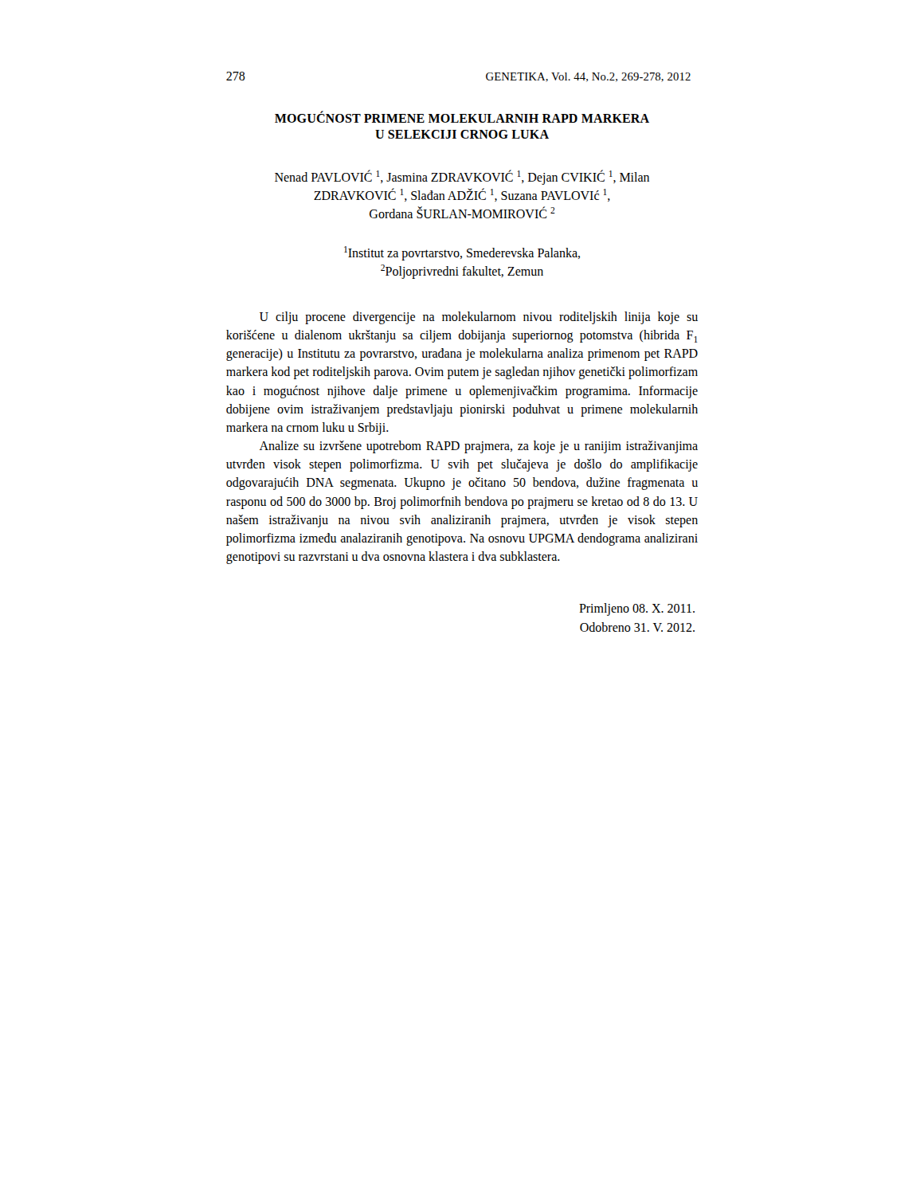278 GENETIKA, Vol. 44, No.2, 269-278, 2012
Mogućnost primene molekularnih RAPD markera
u selekciji crnog luka
Nenad PAVLOVIĆ 1, Jasmina ZDRAVKOVIĆ 1, Dejan CVIKIĆ 1, Milan
ZDRAVKOVIĆ 1, Slađan ADŽIĆ 1, Suzana PAVLOVIć 1,
Gordana ŠURLAN-MOMIROVIĆ 2
1Institut za povrtarstvo, Smederevska Palanka,
2Poljoprivredni fakultet, Zemun
U cilju procene divergencije na molekularnom nivou roditeljskih linija koje su korišćene u dialenom ukrštanju sa ciljem dobijanja superiornog potomstva (hibrida F1 generacije) u Institutu za povrarstvo, urađana je molekularna analiza primenom pet RAPD markera kod pet roditeljskih parova. Ovim putem je sagledan njihov genetički polimorfizam kao i mogućnost njihove dalje primene u oplemenjivačkim programima. Informacije dobijene ovim istraživanjem predstavljaju pionirski poduhvat u primene molekularnih markera na crnom luku u Srbiji.
Analize su izvršene upotrebom RAPD prajmera, za koje je u ranijim istraživanjima utvrđen visok stepen polimorfizma. U svih pet slučajeva je došlo do amplifikacije odgovarajućih DNA segmenata. Ukupno je očitano 50 bendova, dužine fragmenata u rasponu od 500 do 3000 bp. Broj polimorfnih bendova po prajmeru se kretao od 8 do 13. U našem istraživanju na nivou svih analiziranih prajmera, utvrđen je visok stepen polimorfizma između analaziranih genotipova. Na osnovu UPGMA dendograma analizirani genotipovi su razvrstani u dva osnovna klastera i dva subklastera.
Primljeno 08. X. 2011.
Odobreno 31. V. 2012.